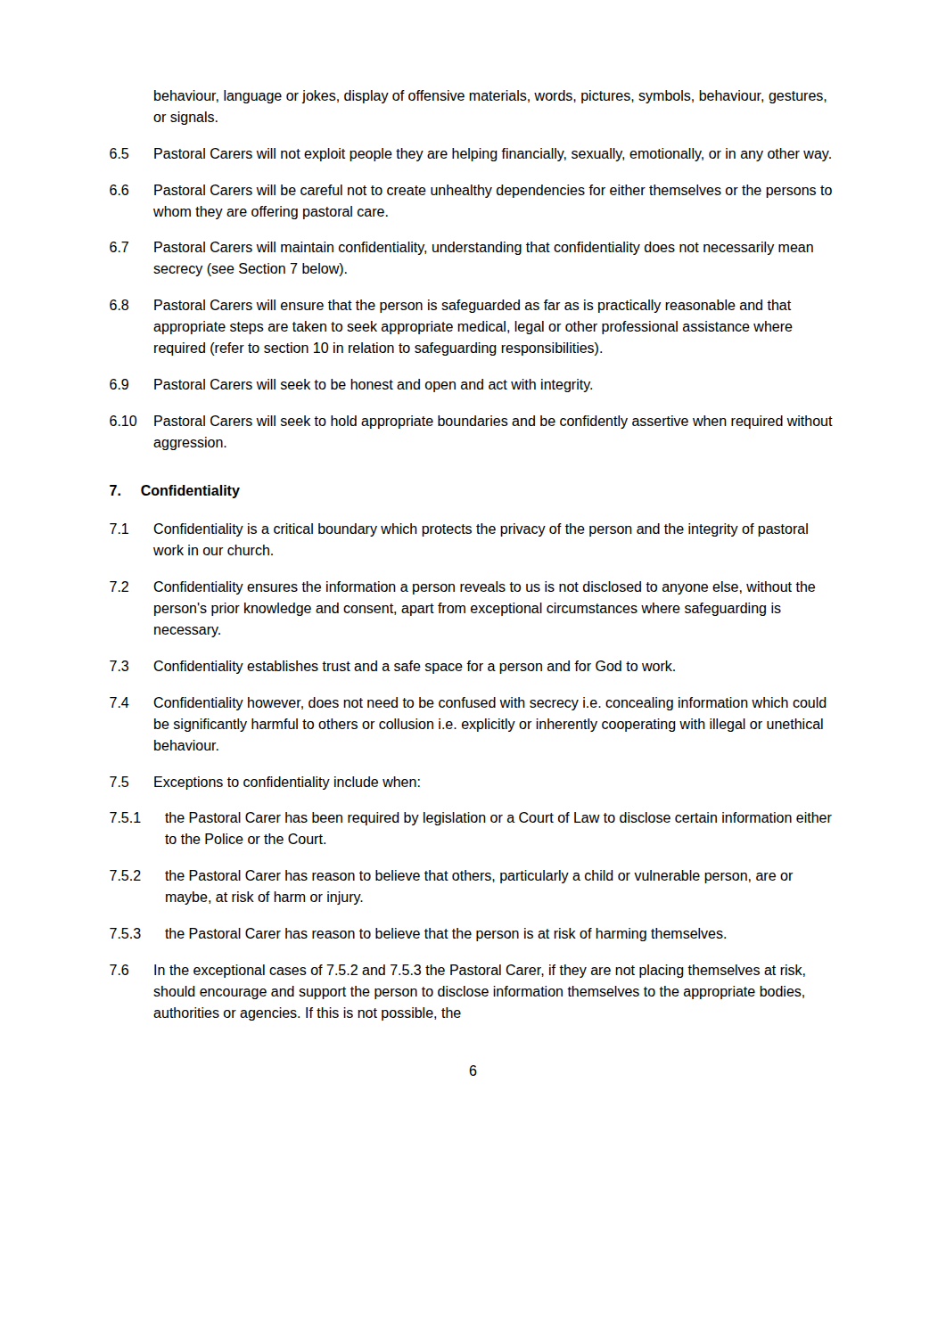behaviour, language or jokes, display of offensive materials, words, pictures, symbols, behaviour, gestures, or signals.
6.5 Pastoral Carers will not exploit people they are helping financially, sexually, emotionally, or in any other way.
6.6 Pastoral Carers will be careful not to create unhealthy dependencies for either themselves or the persons to whom they are offering pastoral care.
6.7 Pastoral Carers will maintain confidentiality, understanding that confidentiality does not necessarily mean secrecy (see Section 7 below).
6.8 Pastoral Carers will ensure that the person is safeguarded as far as is practically reasonable and that appropriate steps are taken to seek appropriate medical, legal or other professional assistance where required (refer to section 10 in relation to safeguarding responsibilities).
6.9 Pastoral Carers will seek to be honest and open and act with integrity.
6.10 Pastoral Carers will seek to hold appropriate boundaries and be confidently assertive when required without aggression.
7. Confidentiality
7.1 Confidentiality is a critical boundary which protects the privacy of the person and the integrity of pastoral work in our church.
7.2 Confidentiality ensures the information a person reveals to us is not disclosed to anyone else, without the person's prior knowledge and consent, apart from exceptional circumstances where safeguarding is necessary.
7.3 Confidentiality establishes trust and a safe space for a person and for God to work.
7.4 Confidentiality however, does not need to be confused with secrecy i.e. concealing information which could be significantly harmful to others or collusion i.e. explicitly or inherently cooperating with illegal or unethical behaviour.
7.5 Exceptions to confidentiality include when:
7.5.1 the Pastoral Carer has been required by legislation or a Court of Law to disclose certain information either to the Police or the Court.
7.5.2 the Pastoral Carer has reason to believe that others, particularly a child or vulnerable person, are or maybe, at risk of harm or injury.
7.5.3 the Pastoral Carer has reason to believe that the person is at risk of harming themselves.
7.6 In the exceptional cases of 7.5.2 and 7.5.3 the Pastoral Carer, if they are not placing themselves at risk, should encourage and support the person to disclose information themselves to the appropriate bodies, authorities or agencies. If this is not possible, the
6